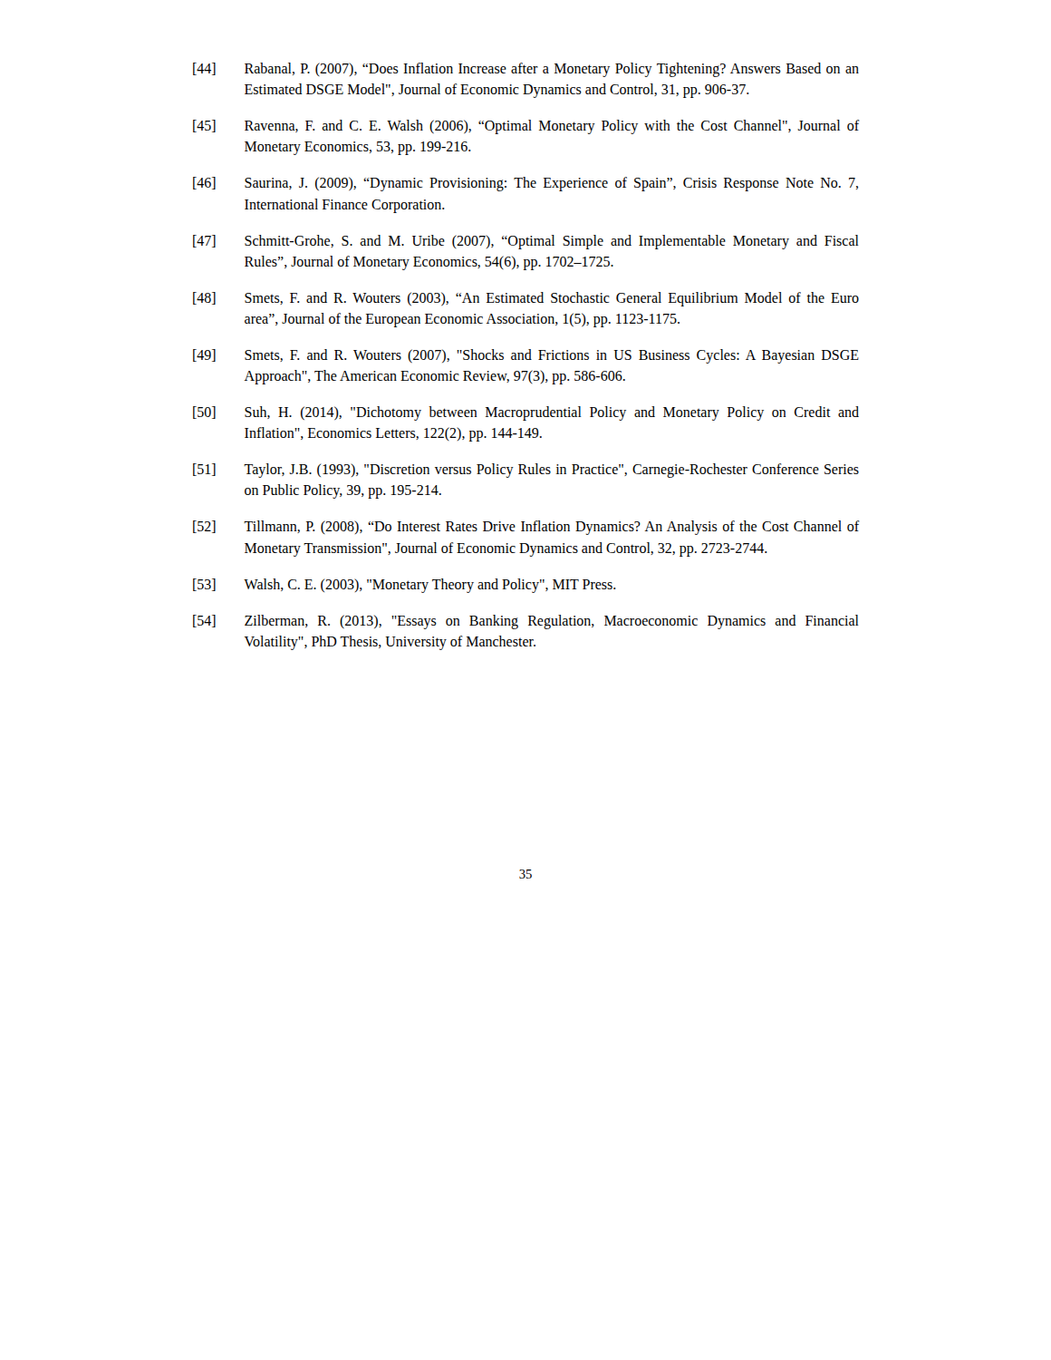[44] Rabanal, P. (2007), “Does Inflation Increase after a Monetary Policy Tightening? Answers Based on an Estimated DSGE Model", Journal of Economic Dynamics and Control, 31, pp. 906-37.
[45] Ravenna, F. and C. E. Walsh (2006), “Optimal Monetary Policy with the Cost Channel", Journal of Monetary Economics, 53, pp. 199-216.
[46] Saurina, J. (2009), “Dynamic Provisioning: The Experience of Spain”, Crisis Response Note No. 7, International Finance Corporation.
[47] Schmitt-Grohe, S. and M. Uribe (2007), “Optimal Simple and Implementable Monetary and Fiscal Rules”, Journal of Monetary Economics, 54(6), pp. 1702–1725.
[48] Smets, F. and R. Wouters (2003), “An Estimated Stochastic General Equilibrium Model of the Euro area”, Journal of the European Economic Association, 1(5), pp. 1123-1175.
[49] Smets, F. and R. Wouters (2007), "Shocks and Frictions in US Business Cycles: A Bayesian DSGE Approach", The American Economic Review, 97(3), pp. 586-606.
[50] Suh, H. (2014), "Dichotomy between Macroprudential Policy and Monetary Policy on Credit and Inflation", Economics Letters, 122(2), pp. 144-149.
[51] Taylor, J.B. (1993), "Discretion versus Policy Rules in Practice", Carnegie-Rochester Conference Series on Public Policy, 39, pp. 195-214.
[52] Tillmann, P. (2008), “Do Interest Rates Drive Inflation Dynamics? An Analysis of the Cost Channel of Monetary Transmission", Journal of Economic Dynamics and Control, 32, pp. 2723-2744.
[53] Walsh, C. E. (2003), "Monetary Theory and Policy", MIT Press.
[54] Zilberman, R. (2013), "Essays on Banking Regulation, Macroeconomic Dynamics and Financial Volatility", PhD Thesis, University of Manchester.
35